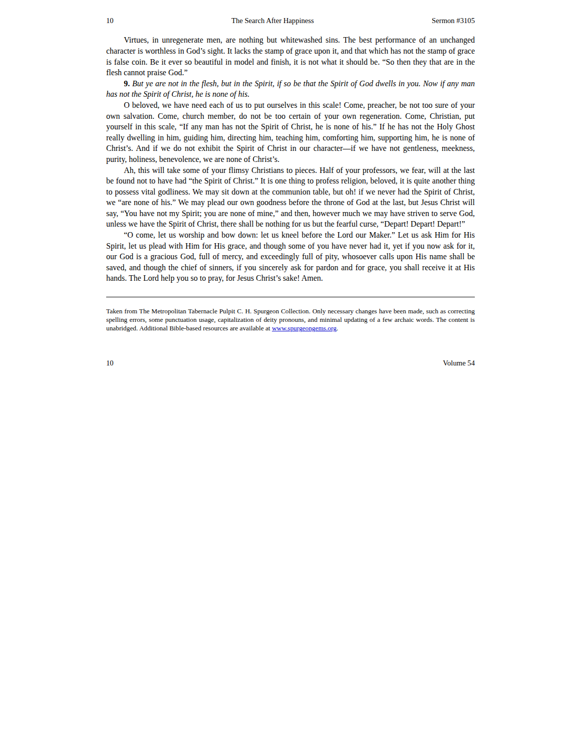10 The Search After Happiness Sermon #3105
Virtues, in unregenerate men, are nothing but whitewashed sins. The best performance of an unchanged character is worthless in God’s sight. It lacks the stamp of grace upon it, and that which has not the stamp of grace is false coin. Be it ever so beautiful in model and finish, it is not what it should be. “So then they that are in the flesh cannot praise God.”
9. But ye are not in the flesh, but in the Spirit, if so be that the Spirit of God dwells in you. Now if any man has not the Spirit of Christ, he is none of his.
O beloved, we have need each of us to put ourselves in this scale! Come, preacher, be not too sure of your own salvation. Come, church member, do not be too certain of your own regeneration. Come, Christian, put yourself in this scale, “If any man has not the Spirit of Christ, he is none of his.” If he has not the Holy Ghost really dwelling in him, guiding him, directing him, teaching him, comforting him, supporting him, he is none of Christ’s. And if we do not exhibit the Spirit of Christ in our character—if we have not gentleness, meekness, purity, holiness, benevolence, we are none of Christ’s.
Ah, this will take some of your flimsy Christians to pieces. Half of your professors, we fear, will at the last be found not to have had “the Spirit of Christ.” It is one thing to profess religion, beloved, it is quite another thing to possess vital godliness. We may sit down at the communion table, but oh! if we never had the Spirit of Christ, we “are none of his.” We may plead our own goodness before the throne of God at the last, but Jesus Christ will say, “You have not my Spirit; you are none of mine,” and then, however much we may have striven to serve God, unless we have the Spirit of Christ, there shall be nothing for us but the fearful curse, “Depart! Depart! Depart!”
“O come, let us worship and bow down: let us kneel before the Lord our Maker.” Let us ask Him for His Spirit, let us plead with Him for His grace, and though some of you have never had it, yet if you now ask for it, our God is a gracious God, full of mercy, and exceedingly full of pity, whosoever calls upon His name shall be saved, and though the chief of sinners, if you sincerely ask for pardon and for grace, you shall receive it at His hands. The Lord help you so to pray, for Jesus Christ’s sake! Amen.
Taken from The Metropolitan Tabernacle Pulpit C. H. Spurgeon Collection. Only necessary changes have been made, such as correcting spelling errors, some punctuation usage, capitalization of deity pronouns, and minimal updating of a few archaic words. The content is unabridged. Additional Bible-based resources are available at www.spurgeongems.org.
10 Volume 54